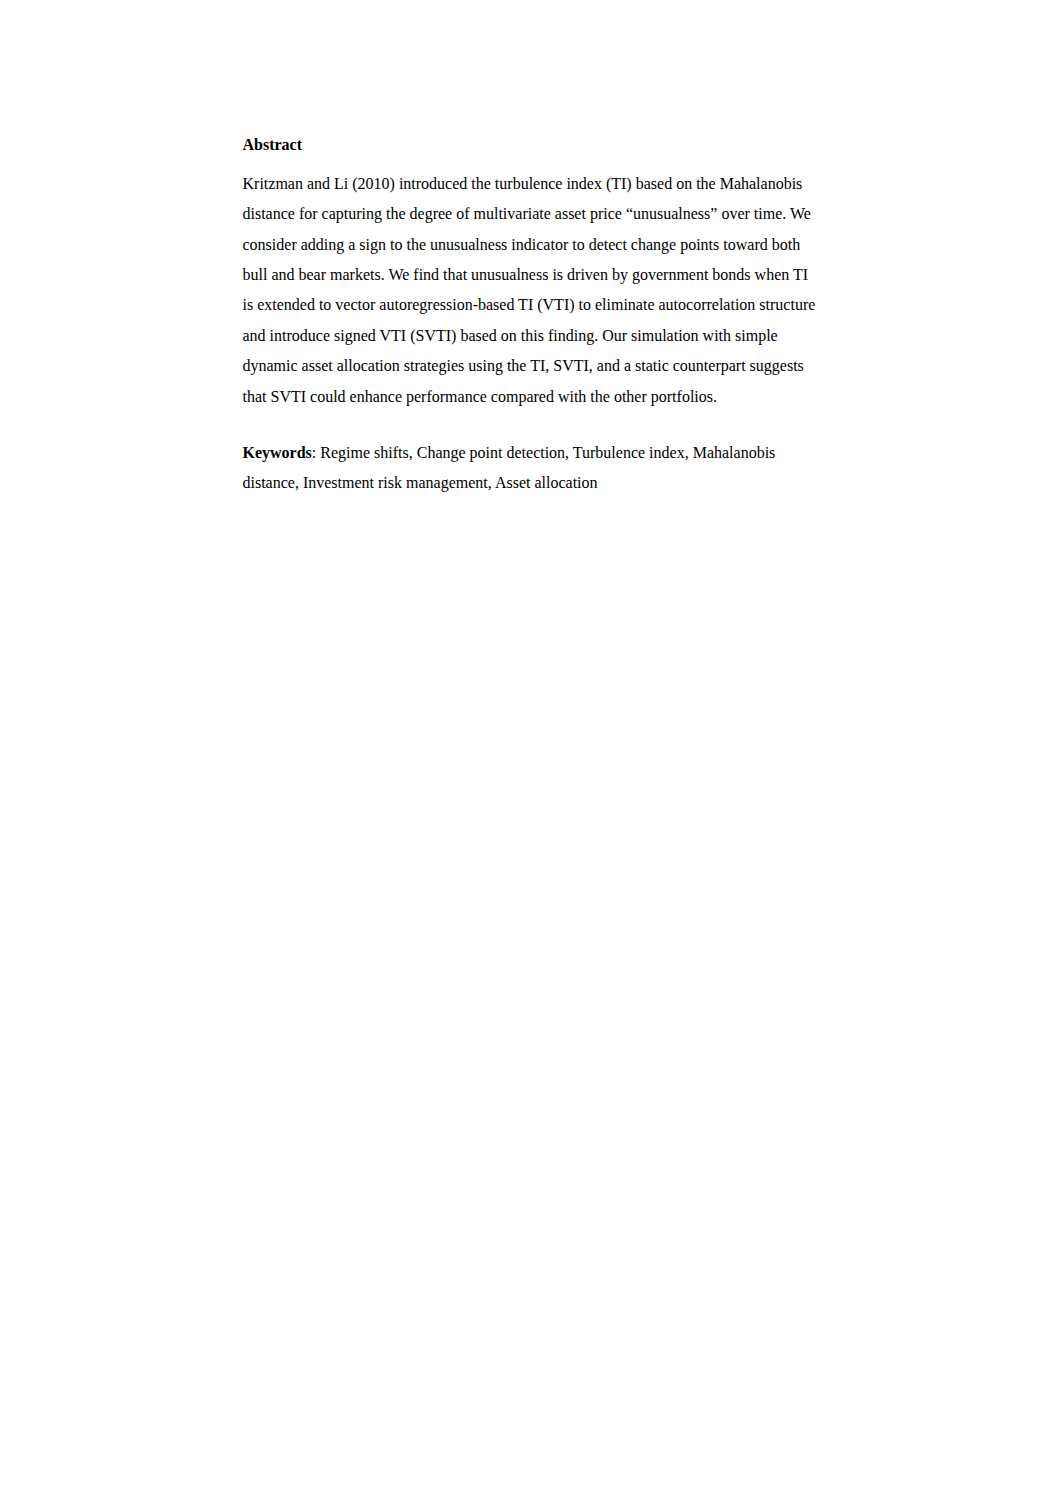Abstract
Kritzman and Li (2010) introduced the turbulence index (TI) based on the Mahalanobis distance for capturing the degree of multivariate asset price “unusualness” over time. We consider adding a sign to the unusualness indicator to detect change points toward both bull and bear markets. We find that unusualness is driven by government bonds when TI is extended to vector autoregression-based TI (VTI) to eliminate autocorrelation structure and introduce signed VTI (SVTI) based on this finding. Our simulation with simple dynamic asset allocation strategies using the TI, SVTI, and a static counterpart suggests that SVTI could enhance performance compared with the other portfolios.
Keywords: Regime shifts, Change point detection, Turbulence index, Mahalanobis distance, Investment risk management, Asset allocation